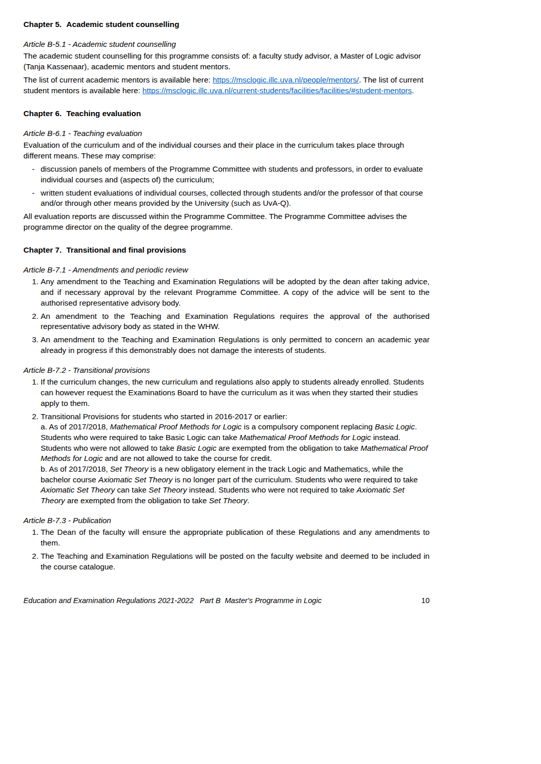Chapter 5. Academic student counselling
Article B-5.1 - Academic student counselling
The academic student counselling for this programme consists of: a faculty study advisor, a Master of Logic advisor (Tanja Kassenaar), academic mentors and student mentors.
The list of current academic mentors is available here: https://msclogic.illc.uva.nl/people/mentors/. The list of current student mentors is available here: https://msclogic.illc.uva.nl/current-students/facilities/facilities/#student-mentors.
Chapter 6. Teaching evaluation
Article B-6.1 - Teaching evaluation
Evaluation of the curriculum and of the individual courses and their place in the curriculum takes place through different means. These may comprise:
discussion panels of members of the Programme Committee with students and professors, in order to evaluate individual courses and (aspects of) the curriculum;
written student evaluations of individual courses, collected through students and/or the professor of that course and/or through other means provided by the University (such as UvA-Q).
All evaluation reports are discussed within the Programme Committee. The Programme Committee advises the programme director on the quality of the degree programme.
Chapter 7. Transitional and final provisions
Article B-7.1 - Amendments and periodic review
Any amendment to the Teaching and Examination Regulations will be adopted by the dean after taking advice, and if necessary approval by the relevant Programme Committee. A copy of the advice will be sent to the authorised representative advisory body.
An amendment to the Teaching and Examination Regulations requires the approval of the authorised representative advisory body as stated in the WHW.
An amendment to the Teaching and Examination Regulations is only permitted to concern an academic year already in progress if this demonstrably does not damage the interests of students.
Article B-7.2 - Transitional provisions
If the curriculum changes, the new curriculum and regulations also apply to students already enrolled. Students can however request the Examinations Board to have the curriculum as it was when they started their studies apply to them.
Transitional Provisions for students who started in 2016-2017 or earlier:
a. As of 2017/2018, Mathematical Proof Methods for Logic is a compulsory component replacing Basic Logic. Students who were required to take Basic Logic can take Mathematical Proof Methods for Logic instead. Students who were not allowed to take Basic Logic are exempted from the obligation to take Mathematical Proof Methods for Logic and are not allowed to take the course for credit.
b. As of 2017/2018, Set Theory is a new obligatory element in the track Logic and Mathematics, while the bachelor course Axiomatic Set Theory is no longer part of the curriculum. Students who were required to take Axiomatic Set Theory can take Set Theory instead. Students who were not required to take Axiomatic Set Theory are exempted from the obligation to take Set Theory.
Article B-7.3 - Publication
The Dean of the faculty will ensure the appropriate publication of these Regulations and any amendments to them.
The Teaching and Examination Regulations will be posted on the faculty website and deemed to be included in the course catalogue.
Education and Examination Regulations 2021-2022 Part B Master's Programme in Logic 10